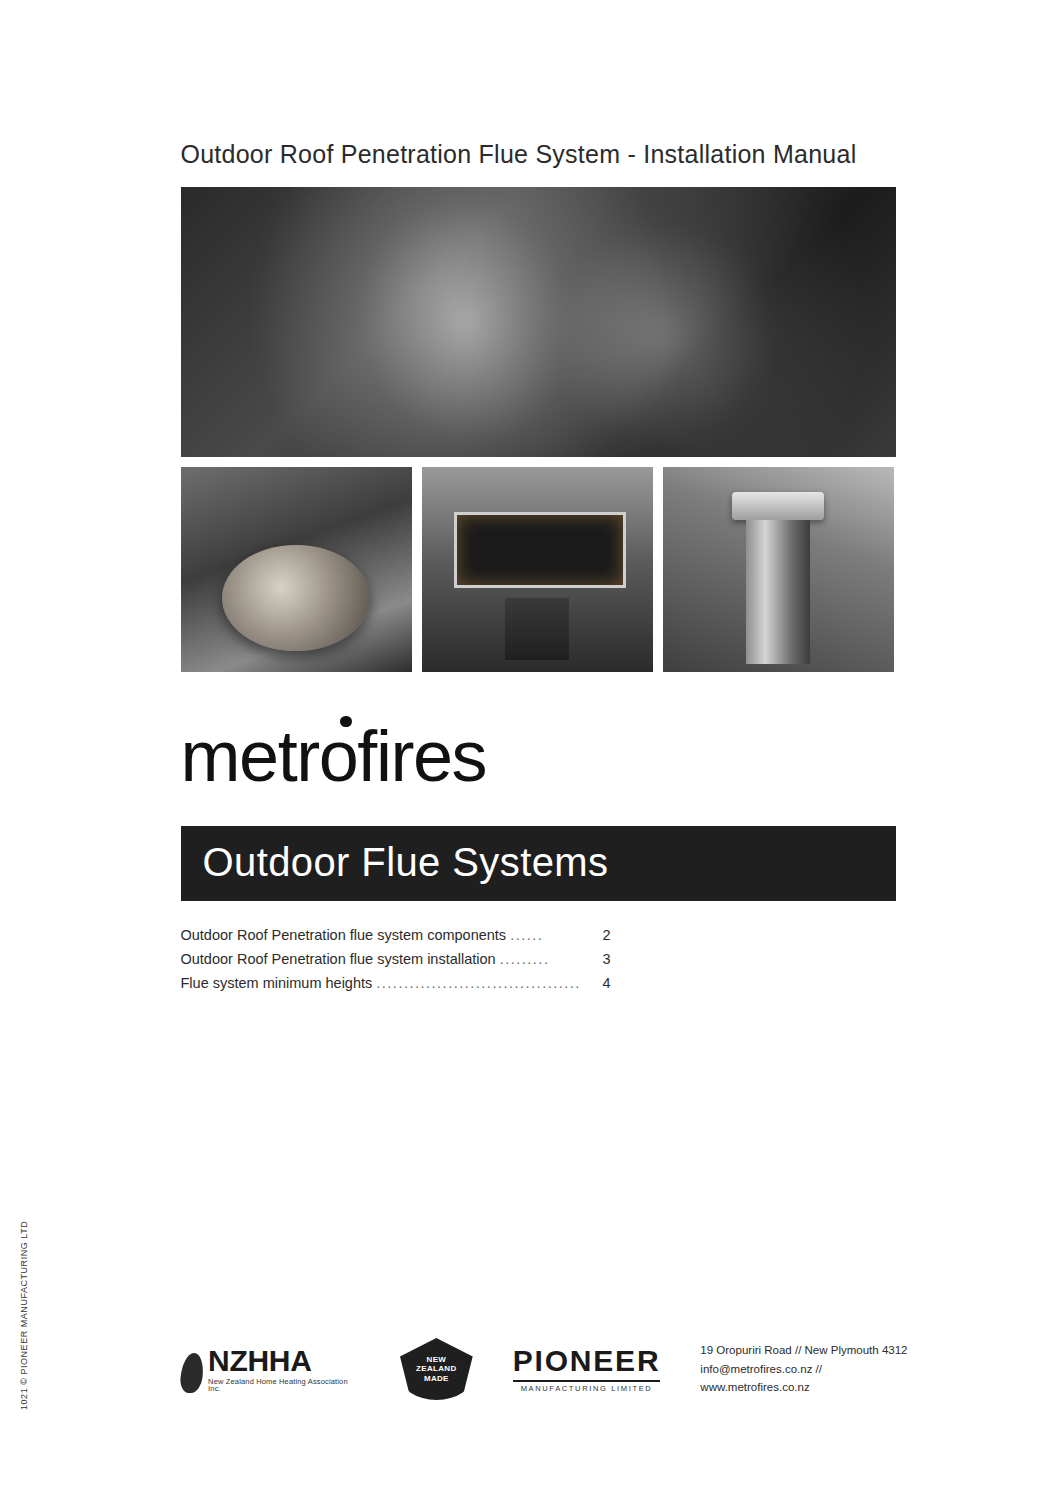1021 © PIONEER MANUFACTURING LTD
Outdoor Roof Penetration Flue System - Installation Manual
metrofires
Outdoor Flue Systems
Outdoor Roof Penetration flue system components ...... 2
Outdoor Roof Penetration flue system installation ......... 3
Flue system minimum heights ..................................... 4
NZHHA
New Zealand Home Heating Association Inc.
NEW
ZEALAND
MADE
PIONEER
MANUFACTURING LIMITED
19 Oropuriri Road // New Plymouth 4312
info@metrofires.co.nz // www.metrofires.co.nz